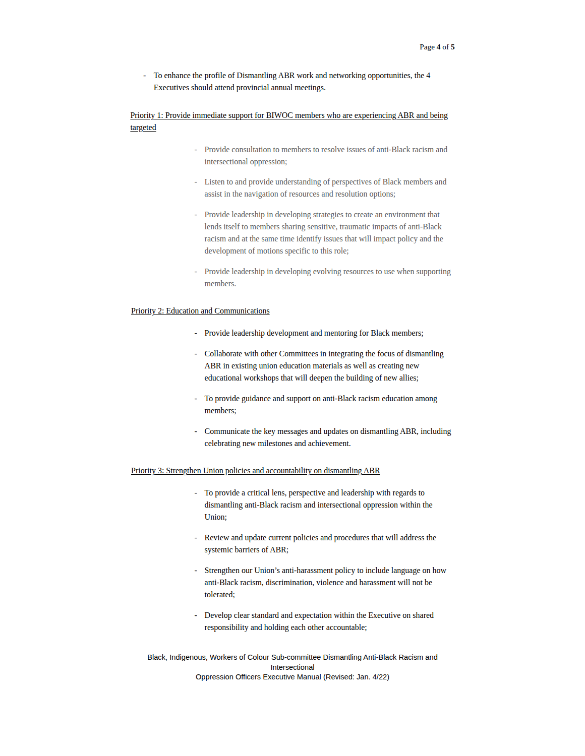Page 4 of 5
To enhance the profile of Dismantling ABR work and networking opportunities, the 4 Executives should attend provincial annual meetings.
Priority 1: Provide immediate support for BIWOC members who are experiencing ABR and being targeted
Provide consultation to members to resolve issues of anti-Black racism and intersectional oppression;
Listen to and provide understanding of perspectives of Black members and assist in the navigation of resources and resolution options;
Provide leadership in developing strategies to create an environment that lends itself to members sharing sensitive, traumatic impacts of anti-Black racism and at the same time identify issues that will impact policy and the development of motions specific to this role;
Provide leadership in developing evolving resources to use when supporting members.
Priority 2: Education and Communications
Provide leadership development and mentoring for Black members;
Collaborate with other Committees in integrating the focus of dismantling ABR in existing union education materials as well as creating new educational workshops that will deepen the building of new allies;
To provide guidance and support on anti-Black racism education among members;
Communicate the key messages and updates on dismantling ABR, including celebrating new milestones and achievement.
Priority 3: Strengthen Union policies and accountability on dismantling ABR
To provide a critical lens, perspective and leadership with regards to dismantling anti-Black racism and intersectional oppression within the Union;
Review and update current policies and procedures that will address the systemic barriers of ABR;
Strengthen our Union’s anti-harassment policy to include language on how anti-Black racism, discrimination, violence and harassment will not be tolerated;
Develop clear standard and expectation within the Executive on shared responsibility and holding each other accountable;
Black, Indigenous, Workers of Colour Sub-committee Dismantling Anti-Black Racism and Intersectional
Oppression Officers Executive Manual (Revised: Jan. 4/22)